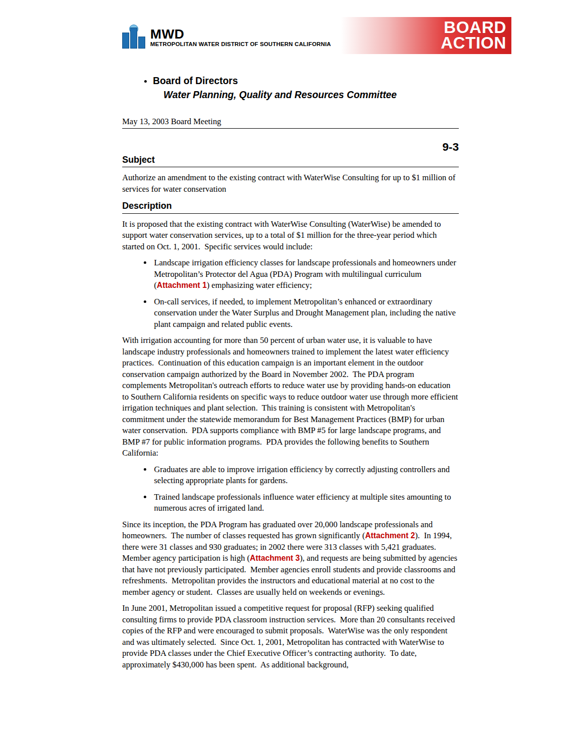MWD
METROPOLITAN WATER DISTRICT OF SOUTHERN CALIFORNIA
BOARD
ACTION
Board of Directors
Water Planning, Quality and Resources Committee
May 13, 2003 Board Meeting
9-3
Subject
Authorize an amendment to the existing contract with WaterWise Consulting for up to $1 million of services for water conservation
Description
It is proposed that the existing contract with WaterWise Consulting (WaterWise) be amended to support water conservation services, up to a total of $1 million for the three-year period which started on Oct. 1, 2001. Specific services would include:
Landscape irrigation efficiency classes for landscape professionals and homeowners under Metropolitan’s Protector del Agua (PDA) Program with multilingual curriculum (Attachment 1) emphasizing water efficiency;
On-call services, if needed, to implement Metropolitan’s enhanced or extraordinary conservation under the Water Surplus and Drought Management plan, including the native plant campaign and related public events.
With irrigation accounting for more than 50 percent of urban water use, it is valuable to have landscape industry professionals and homeowners trained to implement the latest water efficiency practices. Continuation of this education campaign is an important element in the outdoor conservation campaign authorized by the Board in November 2002. The PDA program complements Metropolitan's outreach efforts to reduce water use by providing hands-on education to Southern California residents on specific ways to reduce outdoor water use through more efficient irrigation techniques and plant selection. This training is consistent with Metropolitan's commitment under the statewide memorandum for Best Management Practices (BMP) for urban water conservation. PDA supports compliance with BMP #5 for large landscape programs, and BMP #7 for public information programs. PDA provides the following benefits to Southern California:
Graduates are able to improve irrigation efficiency by correctly adjusting controllers and selecting appropriate plants for gardens.
Trained landscape professionals influence water efficiency at multiple sites amounting to numerous acres of irrigated land.
Since its inception, the PDA Program has graduated over 20,000 landscape professionals and homeowners. The number of classes requested has grown significantly (Attachment 2). In 1994, there were 31 classes and 930 graduates; in 2002 there were 313 classes with 5,421 graduates. Member agency participation is high (Attachment 3), and requests are being submitted by agencies that have not previously participated. Member agencies enroll students and provide classrooms and refreshments. Metropolitan provides the instructors and educational material at no cost to the member agency or student. Classes are usually held on weekends or evenings.
In June 2001, Metropolitan issued a competitive request for proposal (RFP) seeking qualified consulting firms to provide PDA classroom instruction services. More than 20 consultants received copies of the RFP and were encouraged to submit proposals. WaterWise was the only respondent and was ultimately selected. Since Oct. 1, 2001, Metropolitan has contracted with WaterWise to provide PDA classes under the Chief Executive Officer’s contracting authority. To date, approximately $430,000 has been spent. As additional background,